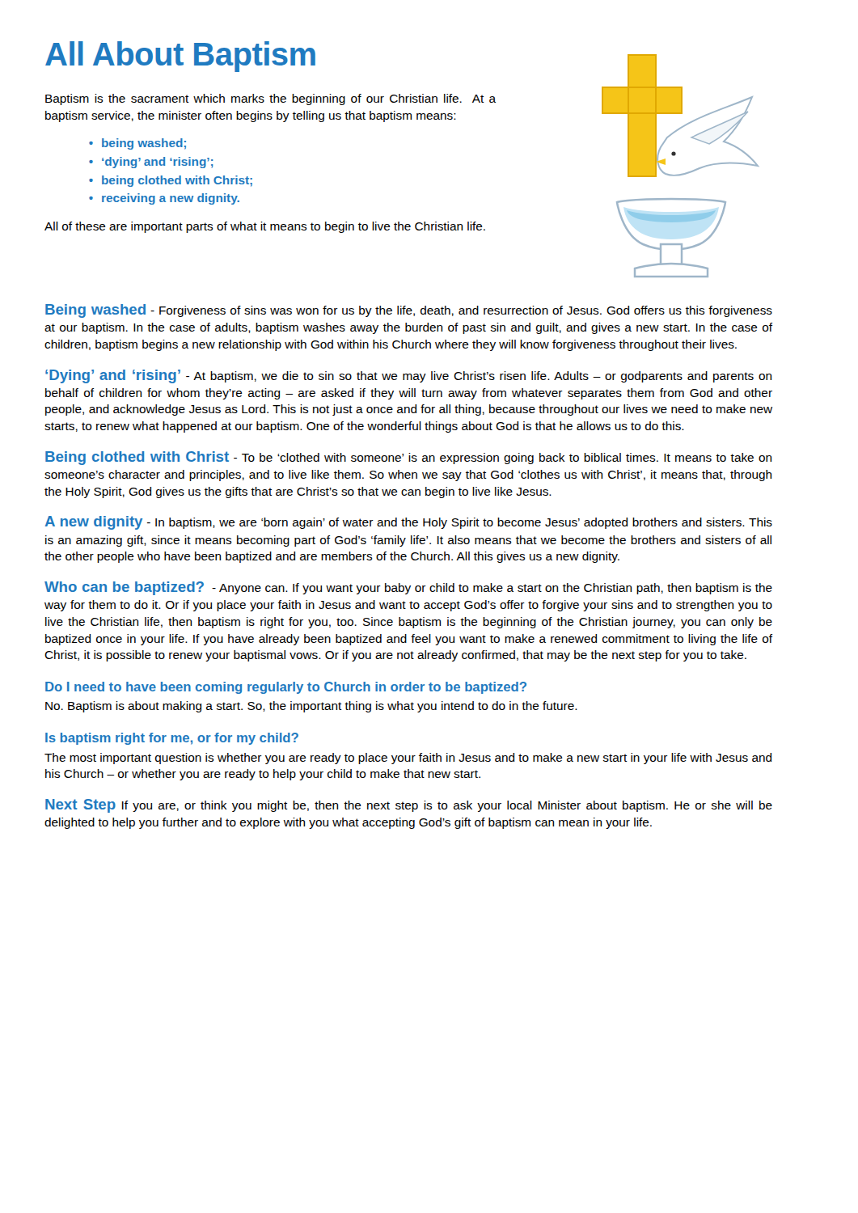All About Baptism
Baptism is the sacrament which marks the beginning of our Christian life. At a baptism service, the minister often begins by telling us that baptism means:
being washed;
‘dying’ and ‘rising’;
being clothed with Christ;
receiving a new dignity.
All of these are important parts of what it means to begin to live the Christian life.
Being washed - Forgiveness of sins was won for us by the life, death, and resurrection of Jesus. God offers us this forgiveness at our baptism. In the case of adults, baptism washes away the burden of past sin and guilt, and gives a new start. In the case of children, baptism begins a new relationship with God within his Church where they will know forgiveness throughout their lives.
‘Dying’ and ‘rising’ - At baptism, we die to sin so that we may live Christ’s risen life. Adults – or godparents and parents on behalf of children for whom they’re acting – are asked if they will turn away from whatever separates them from God and other people, and acknowledge Jesus as Lord. This is not just a once and for all thing, because throughout our lives we need to make new starts, to renew what happened at our baptism. One of the wonderful things about God is that he allows us to do this.
Being clothed with Christ - To be ‘clothed with someone’ is an expression going back to biblical times. It means to take on someone’s character and principles, and to live like them. So when we say that God ‘clothes us with Christ’, it means that, through the Holy Spirit, God gives us the gifts that are Christ’s so that we can begin to live like Jesus.
A new dignity - In baptism, we are ‘born again’ of water and the Holy Spirit to become Jesus’ adopted brothers and sisters. This is an amazing gift, since it means becoming part of God’s ‘family life’. It also means that we become the brothers and sisters of all the other people who have been baptized and are members of the Church. All this gives us a new dignity.
Who can be baptized? - Anyone can. If you want your baby or child to make a start on the Christian path, then baptism is the way for them to do it. Or if you place your faith in Jesus and want to accept God’s offer to forgive your sins and to strengthen you to live the Christian life, then baptism is right for you, too. Since baptism is the beginning of the Christian journey, you can only be baptized once in your life. If you have already been baptized and feel you want to make a renewed commitment to living the life of Christ, it is possible to renew your baptismal vows. Or if you are not already confirmed, that may be the next step for you to take.
Do I need to have been coming regularly to Church in order to be baptized?
No. Baptism is about making a start. So, the important thing is what you intend to do in the future.
Is baptism right for me, or for my child?
The most important question is whether you are ready to place your faith in Jesus and to make a new start in your life with Jesus and his Church – or whether you are ready to help your child to make that new start.
Next Step If you are, or think you might be, then the next step is to ask your local Minister about baptism. He or she will be delighted to help you further and to explore with you what accepting God’s gift of baptism can mean in your life.